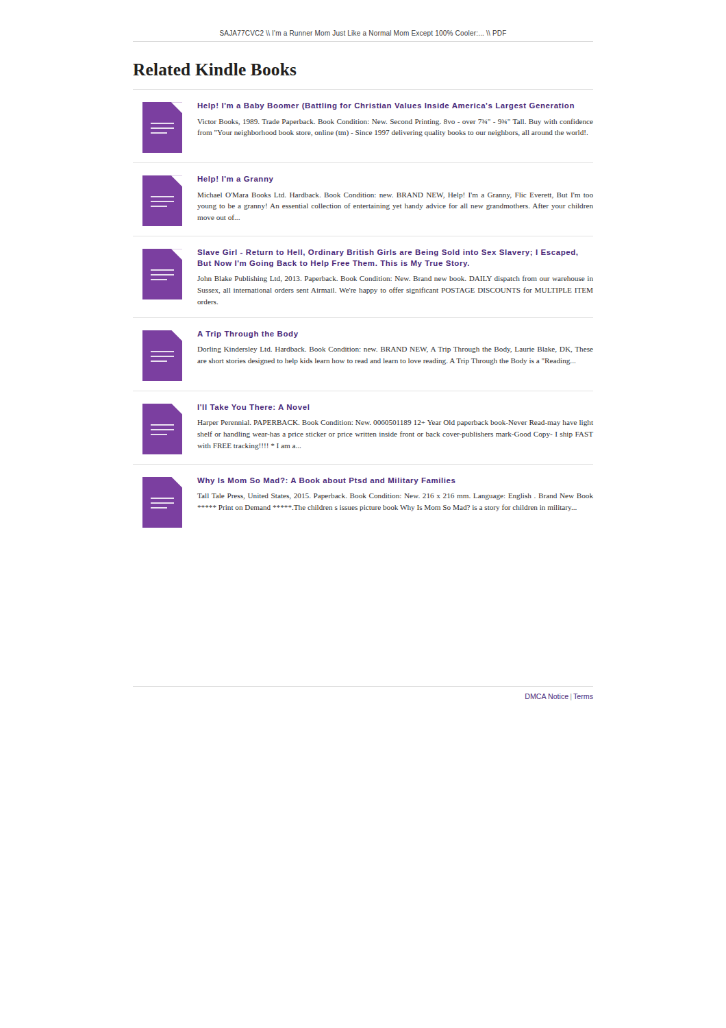SAJA77CVC2 \\ I'm a Runner Mom Just Like a Normal Mom Except 100% Cooler:... \\ PDF
Related Kindle Books
Help! I'm a Baby Boomer (Battling for Christian Values Inside America's Largest Generation
Victor Books, 1989. Trade Paperback. Book Condition: New. Second Printing. 8vo - over 7¾" - 9¾" Tall. Buy with confidence from "Your neighborhood book store, online (tm) - Since 1997 delivering quality books to our neighbors, all around the world!.
Help! I'm a Granny
Michael O'Mara Books Ltd. Hardback. Book Condition: new. BRAND NEW, Help! I'm a Granny, Flic Everett, But I'm too young to be a granny! An essential collection of entertaining yet handy advice for all new grandmothers. After your children move out of...
Slave Girl - Return to Hell, Ordinary British Girls are Being Sold into Sex Slavery; I Escaped, But Now I'm Going Back to Help Free Them. This is My True Story.
John Blake Publishing Ltd, 2013. Paperback. Book Condition: New. Brand new book. DAILY dispatch from our warehouse in Sussex, all international orders sent Airmail. We're happy to offer significant POSTAGE DISCOUNTS for MULTIPLE ITEM orders.
A Trip Through the Body
Dorling Kindersley Ltd. Hardback. Book Condition: new. BRAND NEW, A Trip Through the Body, Laurie Blake, DK, These are short stories designed to help kids learn how to read and learn to love reading. A Trip Through the Body is a "Reading...
I'll Take You There: A Novel
Harper Perennial. PAPERBACK. Book Condition: New. 0060501189 12+ Year Old paperback book-Never Read-may have light shelf or handling wear-has a price sticker or price written inside front or back cover-publishers mark-Good Copy- I ship FAST with FREE tracking!!!! * I am a...
Why Is Mom So Mad?: A Book about Ptsd and Military Families
Tall Tale Press, United States, 2015. Paperback. Book Condition: New. 216 x 216 mm. Language: English . Brand New Book ***** Print on Demand *****.The children s issues picture book Why Is Mom So Mad? is a story for children in military...
DMCA Notice|Terms